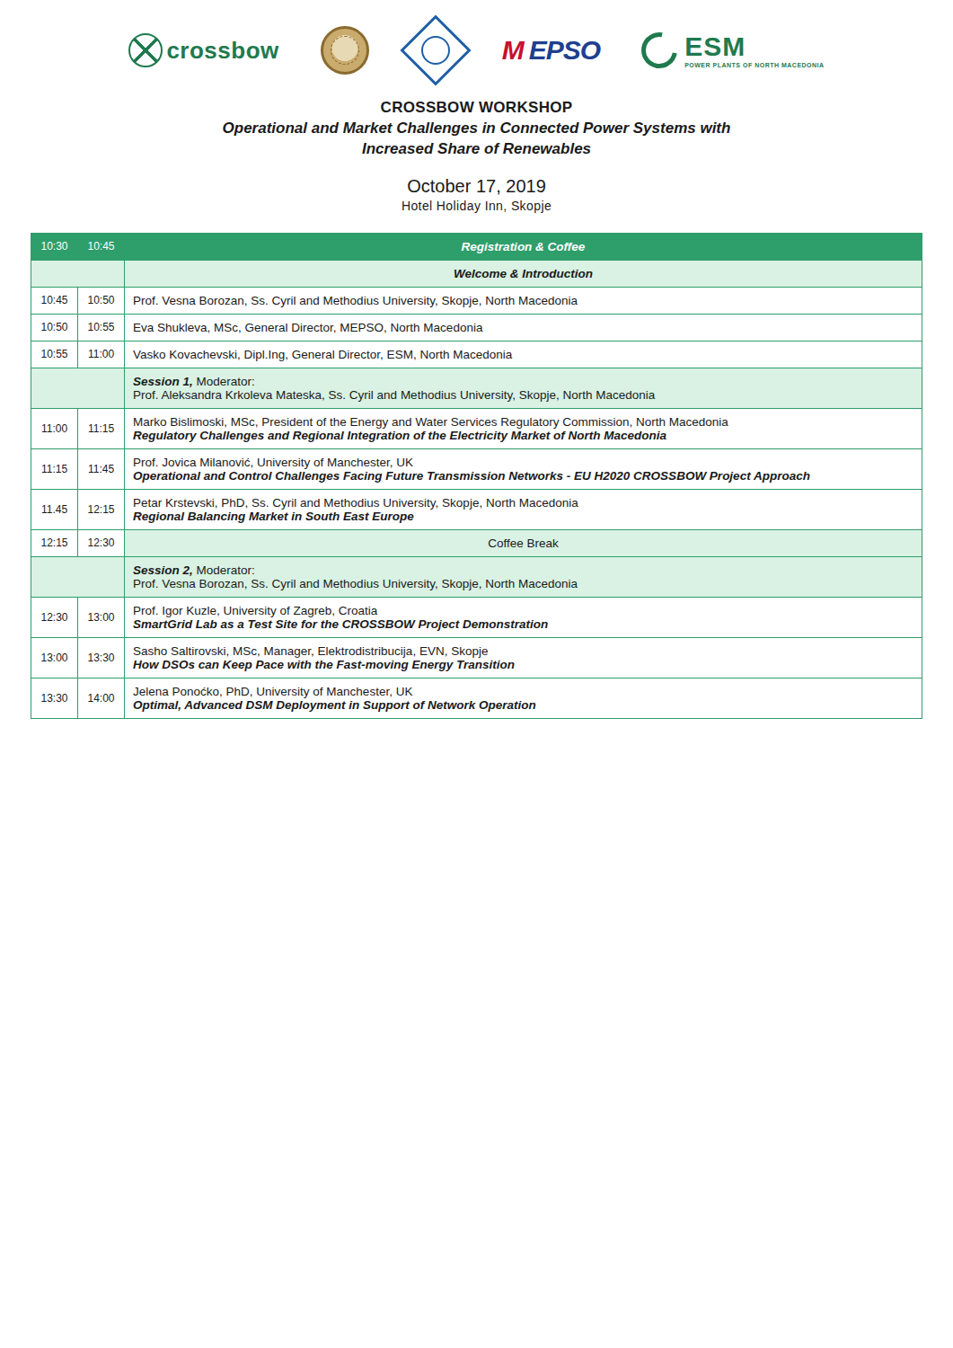crossbow
MEPSO
ESM POWER PLANTS OF NORTH MACEDONIA
CROSSBOW WORKSHOP
Operational and Market Challenges in Connected Power Systems with
Increased Share of Renewables
October 17, 2019
Hotel Holiday Inn, Skopje
| 10:30 | 10:45 | Registration & Coffee |
| | Welcome & Introduction |
| 10:45 | 10:50 | Prof. Vesna Borozan, Ss. Cyril and Methodius University, Skopje, North Macedonia |
| 10:50 | 10:55 | Eva Shukleva, MSc, General Director, MEPSO, North Macedonia |
| 10:55 | 11:00 | Vasko Kovachevski, Dipl.Ing, General Director, ESM, North Macedonia |
| | Session 1 , Moderator: Prof. Aleksandra Krkoleva Mateska, Ss. Cyril and Methodius University, Skopje, North Macedonia |
| 11:00 | 11:15 | Marko Bislimoski, MSc, President of the Energy and Water Services Regulatory Commission, North Macedonia Regulatory Challenges and Regional Integration of the Electricity Market of North Macedonia |
| 11:15 | 11:45 | Prof. Jovica Milanović, University of Manchester, UK Operational and Control Challenges Facing Future Transmission Networks - EU H2020 CROSSBOW Project Approach |
| 11.45 | 12:15 | Petar Krstevski, PhD, Ss. Cyril and Methodius University, Skopje, North Macedonia Regional Balancing Market in South East Europe |
| 12:15 | 12:30 | Coffee Break |
| | Session 2 , Moderator: Prof. Vesna Borozan, Ss. Cyril and Methodius University, Skopje, North Macedonia |
| 12:30 | 13:00 | Prof. Igor Kuzle, University of Zagreb, Croatia SmartGrid Lab as a Test Site for the CROSSBOW Project Demonstration |
| 13:00 | 13:30 | Sasho Saltirovski, MSc, Manager, Elektrodistribucija, EVN, Skopje How DSOs can Keep Pace with the Fast-moving Energy Transition |
| 13:30 | 14:00 | Jelena Ponoćko, PhD, University of Manchester, UK Optimal, Advanced DSM Deployment in Support of Network Operation |